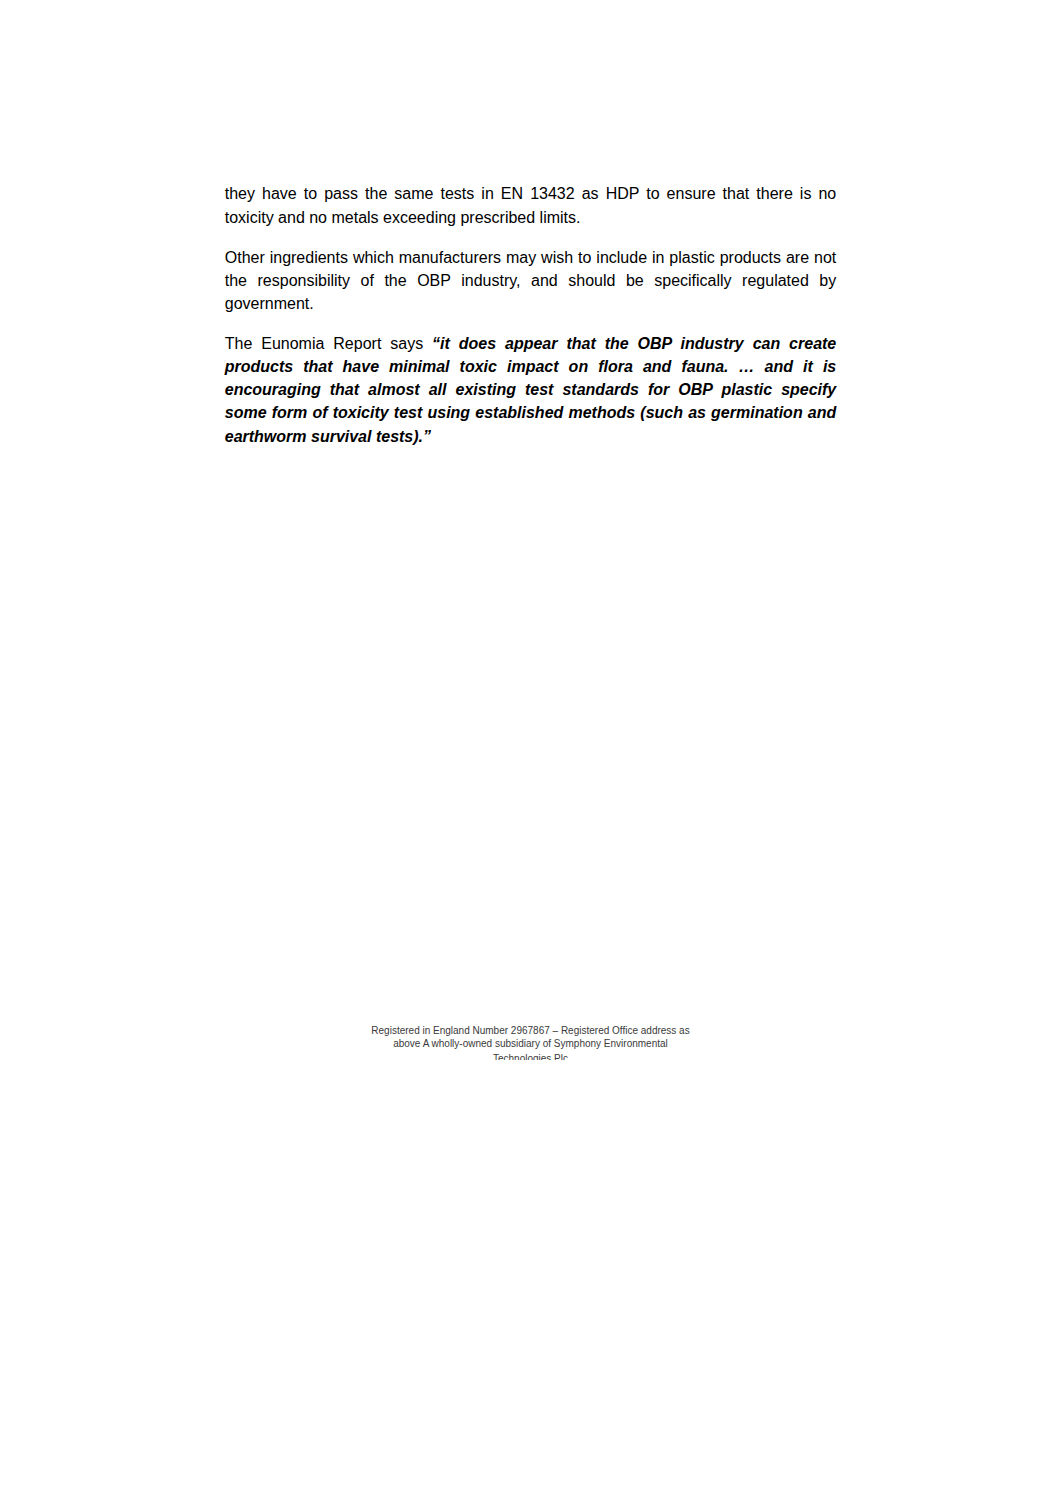they have to pass the same tests in EN 13432 as HDP to ensure that there is no toxicity and no metals exceeding prescribed limits.
Other ingredients which manufacturers may wish to include in plastic products are not the responsibility of the OBP industry, and should be specifically regulated by government.
The Eunomia Report says “it does appear that the OBP industry can create products that have minimal toxic impact on flora and fauna. … and it is encouraging that almost all existing test standards for OBP plastic specify some form of toxicity test using established methods (such as germination and earthworm survival tests).”
Registered in England Number 2967867 – Registered Office address as
above A wholly-owned subsidiary of Symphony Environmental Technologies Plc